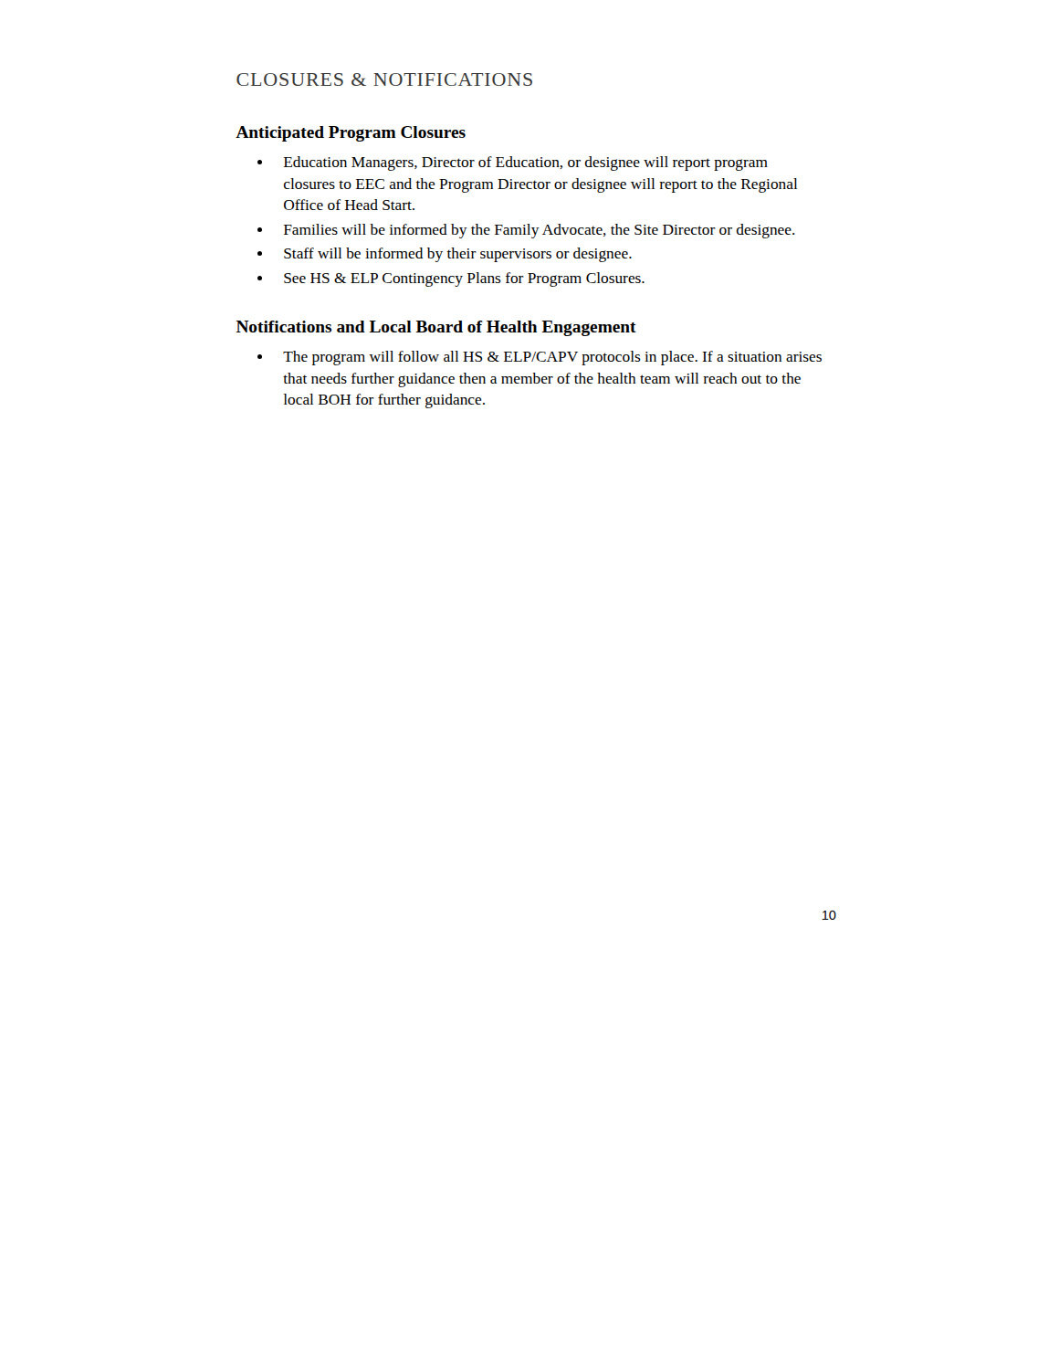Closures & Notifications
Anticipated Program Closures
Education Managers, Director of Education, or designee will report program closures to EEC and the Program Director or designee will report to the Regional Office of Head Start.
Families will be informed by the Family Advocate, the Site Director or designee.
Staff will be informed by their supervisors or designee.
See HS & ELP Contingency Plans for Program Closures.
Notifications and Local Board of Health Engagement
The program will follow all HS & ELP/CAPV protocols in place. If a situation arises that needs further guidance then a member of the health team will reach out to the local BOH for further guidance.
10